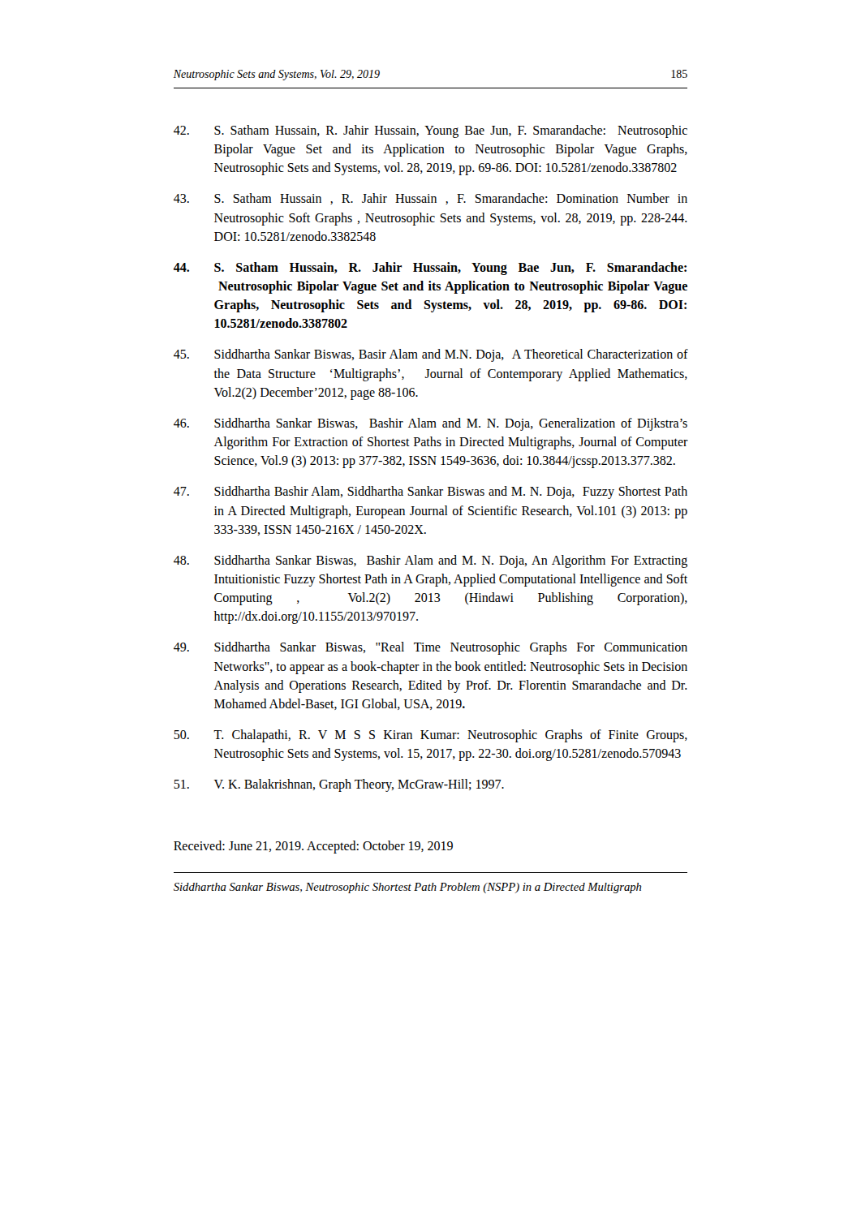Neutrosophic Sets and Systems, Vol. 29, 2019 185
42. S. Satham Hussain, R. Jahir Hussain, Young Bae Jun, F. Smarandache: Neutrosophic Bipolar Vague Set and its Application to Neutrosophic Bipolar Vague Graphs, Neutrosophic Sets and Systems, vol. 28, 2019, pp. 69-86. DOI: 10.5281/zenodo.3387802
43. S. Satham Hussain , R. Jahir Hussain , F. Smarandache: Domination Number in Neutrosophic Soft Graphs , Neutrosophic Sets and Systems, vol. 28, 2019, pp. 228-244. DOI: 10.5281/zenodo.3382548
44. S. Satham Hussain, R. Jahir Hussain, Young Bae Jun, F. Smarandache: Neutrosophic Bipolar Vague Set and its Application to Neutrosophic Bipolar Vague Graphs, Neutrosophic Sets and Systems, vol. 28, 2019, pp. 69-86. DOI: 10.5281/zenodo.3387802
45. Siddhartha Sankar Biswas, Basir Alam and M.N. Doja, A Theoretical Characterization of the Data Structure ‘Multigraphs’, Journal of Contemporary Applied Mathematics, Vol.2(2) December’2012, page 88-106.
46. Siddhartha Sankar Biswas, Bashir Alam and M. N. Doja, Generalization of Dijkstra’s Algorithm For Extraction of Shortest Paths in Directed Multigraphs, Journal of Computer Science, Vol.9 (3) 2013: pp 377-382, ISSN 1549-3636, doi: 10.3844/jcssp.2013.377.382.
47. Siddhartha Bashir Alam, Siddhartha Sankar Biswas and M. N. Doja, Fuzzy Shortest Path in A Directed Multigraph, European Journal of Scientific Research, Vol.101 (3) 2013: pp 333-339, ISSN 1450-216X / 1450-202X.
48. Siddhartha Sankar Biswas, Bashir Alam and M. N. Doja, An Algorithm For Extracting Intuitionistic Fuzzy Shortest Path in A Graph, Applied Computational Intelligence and Soft Computing , Vol.2(2) 2013 (Hindawi Publishing Corporation), http://dx.doi.org/10.1155/2013/970197.
49. Siddhartha Sankar Biswas, "Real Time Neutrosophic Graphs For Communication Networks", to appear as a book-chapter in the book entitled: Neutrosophic Sets in Decision Analysis and Operations Research, Edited by Prof. Dr. Florentin Smarandache and Dr. Mohamed Abdel-Baset, IGI Global, USA, 2019.
50. T. Chalapathi, R. V M S S Kiran Kumar: Neutrosophic Graphs of Finite Groups, Neutrosophic Sets and Systems, vol. 15, 2017, pp. 22-30. doi.org/10.5281/zenodo.570943
51. V. K. Balakrishnan, Graph Theory, McGraw-Hill; 1997.
Received: June 21, 2019. Accepted: October 19, 2019
Siddhartha Sankar Biswas, Neutrosophic Shortest Path Problem (NSPP) in a Directed Multigraph